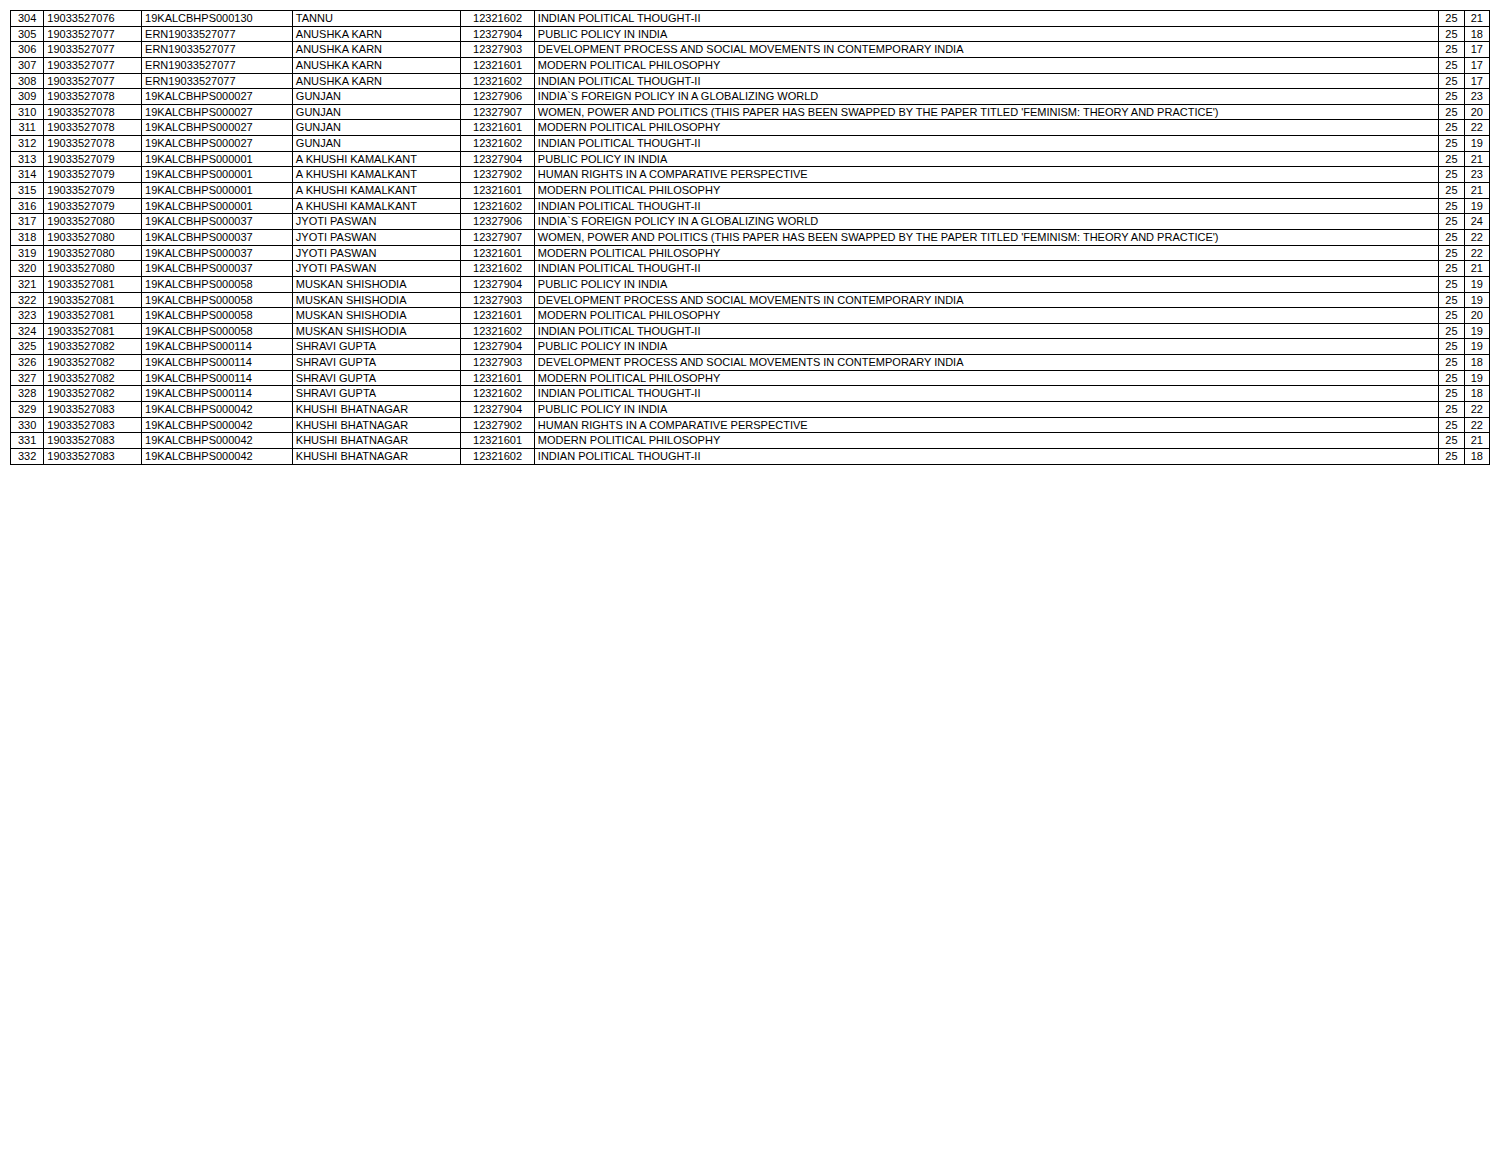| 304 | 19033527076 | 19KALCBHPS000130 | TANNU | 12321602 | INDIAN POLITICAL THOUGHT-II | 25 | 21 |
| 305 | 19033527077 | ERN19033527077 | ANUSHKA KARN | 12327904 | PUBLIC POLICY IN INDIA | 25 | 18 |
| 306 | 19033527077 | ERN19033527077 | ANUSHKA KARN | 12327903 | DEVELOPMENT PROCESS AND SOCIAL MOVEMENTS IN CONTEMPORARY INDIA | 25 | 17 |
| 307 | 19033527077 | ERN19033527077 | ANUSHKA KARN | 12321601 | MODERN POLITICAL PHILOSOPHY | 25 | 17 |
| 308 | 19033527077 | ERN19033527077 | ANUSHKA KARN | 12321602 | INDIAN POLITICAL THOUGHT-II | 25 | 17 |
| 309 | 19033527078 | 19KALCBHPS000027 | GUNJAN | 12327906 | INDIA`S FOREIGN POLICY IN A GLOBALIZING WORLD | 25 | 23 |
| 310 | 19033527078 | 19KALCBHPS000027 | GUNJAN | 12327907 | WOMEN, POWER AND POLITICS (THIS PAPER HAS BEEN SWAPPED BY THE PAPER TITLED 'FEMINISM: THEORY AND PRACTICE') | 25 | 20 |
| 311 | 19033527078 | 19KALCBHPS000027 | GUNJAN | 12321601 | MODERN POLITICAL PHILOSOPHY | 25 | 22 |
| 312 | 19033527078 | 19KALCBHPS000027 | GUNJAN | 12321602 | INDIAN POLITICAL THOUGHT-II | 25 | 19 |
| 313 | 19033527079 | 19KALCBHPS000001 | A KHUSHI KAMALKANT | 12327904 | PUBLIC POLICY IN INDIA | 25 | 21 |
| 314 | 19033527079 | 19KALCBHPS000001 | A KHUSHI KAMALKANT | 12327902 | HUMAN RIGHTS IN A COMPARATIVE PERSPECTIVE | 25 | 23 |
| 315 | 19033527079 | 19KALCBHPS000001 | A KHUSHI KAMALKANT | 12321601 | MODERN POLITICAL PHILOSOPHY | 25 | 21 |
| 316 | 19033527079 | 19KALCBHPS000001 | A KHUSHI KAMALKANT | 12321602 | INDIAN POLITICAL THOUGHT-II | 25 | 19 |
| 317 | 19033527080 | 19KALCBHPS000037 | JYOTI PASWAN | 12327906 | INDIA`S FOREIGN POLICY IN A GLOBALIZING WORLD | 25 | 24 |
| 318 | 19033527080 | 19KALCBHPS000037 | JYOTI PASWAN | 12327907 | WOMEN, POWER AND POLITICS (THIS PAPER HAS BEEN SWAPPED BY THE PAPER TITLED 'FEMINISM: THEORY AND PRACTICE') | 25 | 22 |
| 319 | 19033527080 | 19KALCBHPS000037 | JYOTI PASWAN | 12321601 | MODERN POLITICAL PHILOSOPHY | 25 | 22 |
| 320 | 19033527080 | 19KALCBHPS000037 | JYOTI PASWAN | 12321602 | INDIAN POLITICAL THOUGHT-II | 25 | 21 |
| 321 | 19033527081 | 19KALCBHPS000058 | MUSKAN SHISHODIA | 12327904 | PUBLIC POLICY IN INDIA | 25 | 19 |
| 322 | 19033527081 | 19KALCBHPS000058 | MUSKAN SHISHODIA | 12327903 | DEVELOPMENT PROCESS AND SOCIAL MOVEMENTS IN CONTEMPORARY INDIA | 25 | 19 |
| 323 | 19033527081 | 19KALCBHPS000058 | MUSKAN SHISHODIA | 12321601 | MODERN POLITICAL PHILOSOPHY | 25 | 20 |
| 324 | 19033527081 | 19KALCBHPS000058 | MUSKAN SHISHODIA | 12321602 | INDIAN POLITICAL THOUGHT-II | 25 | 19 |
| 325 | 19033527082 | 19KALCBHPS000114 | SHRAVI GUPTA | 12327904 | PUBLIC POLICY IN INDIA | 25 | 19 |
| 326 | 19033527082 | 19KALCBHPS000114 | SHRAVI GUPTA | 12327903 | DEVELOPMENT PROCESS AND SOCIAL MOVEMENTS IN CONTEMPORARY INDIA | 25 | 18 |
| 327 | 19033527082 | 19KALCBHPS000114 | SHRAVI GUPTA | 12321601 | MODERN POLITICAL PHILOSOPHY | 25 | 19 |
| 328 | 19033527082 | 19KALCBHPS000114 | SHRAVI GUPTA | 12321602 | INDIAN POLITICAL THOUGHT-II | 25 | 18 |
| 329 | 19033527083 | 19KALCBHPS000042 | KHUSHI BHATNAGAR | 12327904 | PUBLIC POLICY IN INDIA | 25 | 22 |
| 330 | 19033527083 | 19KALCBHPS000042 | KHUSHI BHATNAGAR | 12327902 | HUMAN RIGHTS IN A COMPARATIVE PERSPECTIVE | 25 | 22 |
| 331 | 19033527083 | 19KALCBHPS000042 | KHUSHI BHATNAGAR | 12321601 | MODERN POLITICAL PHILOSOPHY | 25 | 21 |
| 332 | 19033527083 | 19KALCBHPS000042 | KHUSHI BHATNAGAR | 12321602 | INDIAN POLITICAL THOUGHT-II | 25 | 18 |